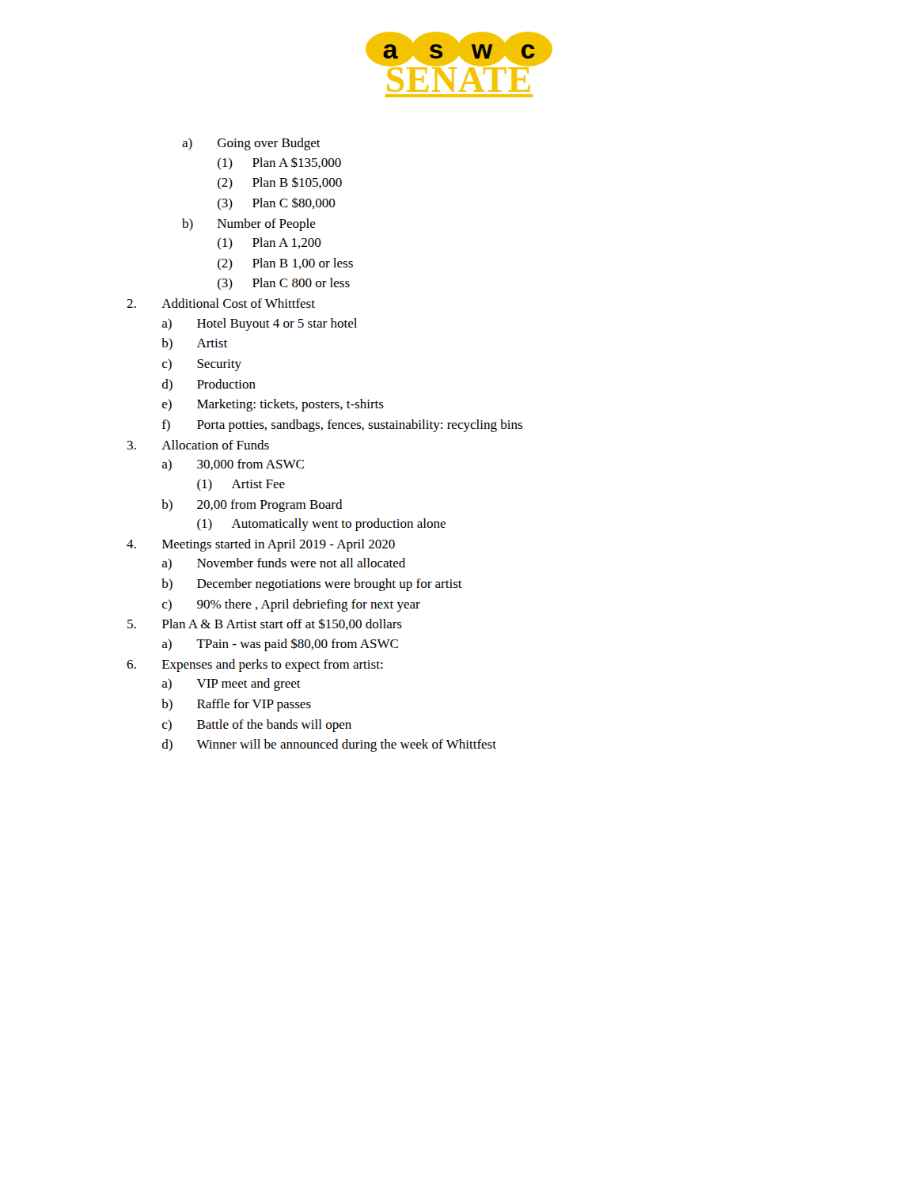aswc
SENATE
a) Going over Budget
(1) Plan A $135,000
(2) Plan B $105,000
(3) Plan C $80,000
b) Number of People
(1) Plan A 1,200
(2) Plan B 1,00 or less
(3) Plan C 800 or less
2. Additional Cost of Whittfest
a) Hotel Buyout 4 or 5 star hotel
b) Artist
c) Security
d) Production
e) Marketing: tickets, posters, t-shirts
f) Porta potties, sandbags, fences, sustainability: recycling bins
3. Allocation of Funds
a) 30,000 from ASWC
(1) Artist Fee
b) 20,00 from Program Board
(1) Automatically went to production alone
4. Meetings started in April 2019 - April 2020
a) November funds were not all allocated
b) December negotiations were brought up for artist
c) 90% there , April debriefing for next year
5. Plan A & B Artist start off at $150,00 dollars
a) TPain - was paid $80,00 from ASWC
6. Expenses and perks to expect from artist:
a) VIP meet and greet
b) Raffle for VIP passes
c) Battle of the bands will open
d) Winner will be announced during the week of Whittfest